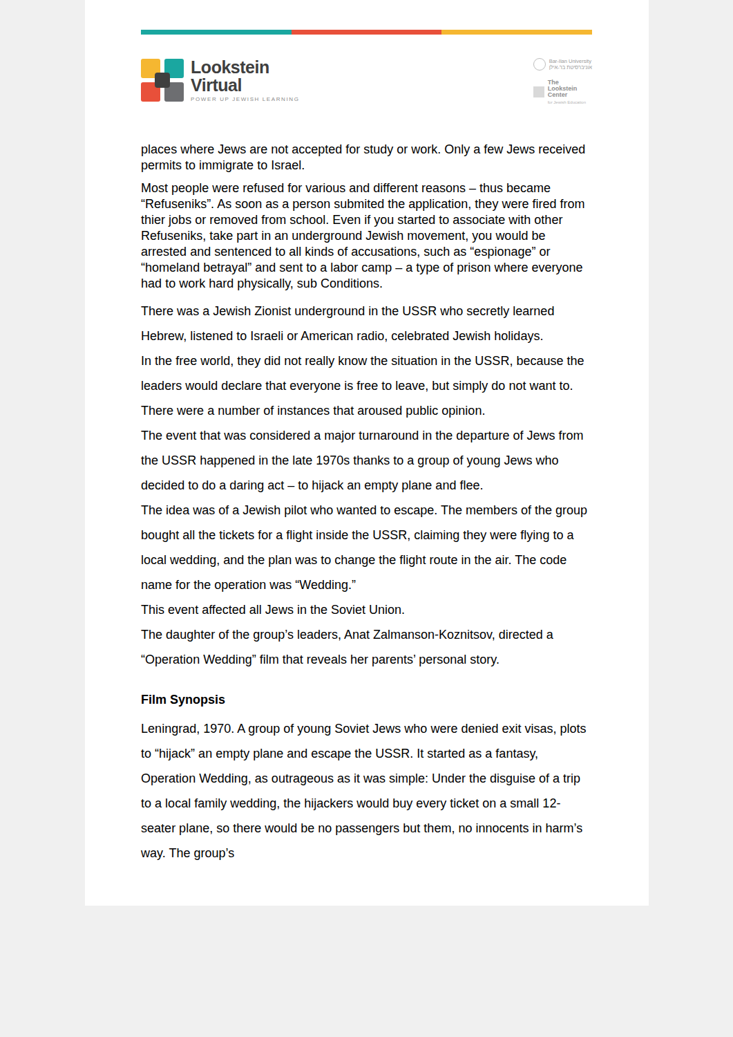Lookstein
Virtual
Power up Jewish Learning
Bar-Ilan University
אוניברסיטת בר-אילן
The
Lookstein
Center
for Jewish Education
places where Jews are not accepted for study or work. Only a few Jews received permits to immigrate to Israel.
Most people were refused for various and different reasons – thus became “Refuseniks”. As soon as a person submited the application, they were fired from thier jobs or removed from school. Even if you started to associate with other Refuseniks, take part in an underground Jewish movement, you would be arrested and sentenced to all kinds of accusations, such as “espionage” or “homeland betrayal” and sent to a labor camp – a type of prison where everyone had to work hard physically, sub Conditions.
There was a Jewish Zionist underground in the USSR who secretly learned Hebrew, listened to Israeli or American radio, celebrated Jewish holidays.
In the free world, they did not really know the situation in the USSR, because the leaders would declare that everyone is free to leave, but simply do not want to.
There were a number of instances that aroused public opinion.
The event that was considered a major turnaround in the departure of Jews from the USSR happened in the late 1970s thanks to a group of young Jews who decided to do a daring act – to hijack an empty plane and flee.
The idea was of a Jewish pilot who wanted to escape. The members of the group bought all the tickets for a flight inside the USSR, claiming they were flying to a local wedding, and the plan was to change the flight route in the air. The code name for the operation was “Wedding.”
This event affected all Jews in the Soviet Union.
The daughter of the group’s leaders, Anat Zalmanson-Koznitsov, directed a “Operation Wedding” film that reveals her parents’ personal story.
Film Synopsis
Leningrad, 1970. A group of young Soviet Jews who were denied exit visas, plots to “hijack” an empty plane and escape the USSR. It started as a fantasy, Operation Wedding, as outrageous as it was simple: Under the disguise of a trip to a local family wedding, the hijackers would buy every ticket on a small 12-seater plane, so there would be no passengers but them, no innocents in harm’s way. The group’s